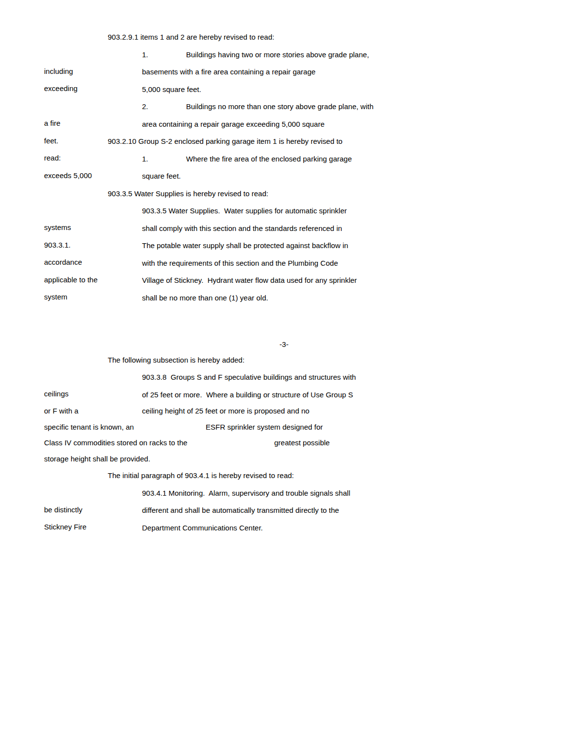903.2.9.1 items 1 and 2 are hereby revised to read:
including
1. Buildings having two or more stories above grade plane,
exceeding
basements with a fire area containing a repair garage
5,000 square feet.
a fire
2. Buildings no more than one story above grade plane, with
feet.
area containing a repair garage exceeding 5,000 square
read:
903.2.10 Group S-2 enclosed parking garage item 1 is hereby revised to
exceeds 5,000
1. Where the fire area of the enclosed parking garage
square feet.
903.3.5 Water Supplies is hereby revised to read:
systems
903.3.5 Water Supplies. Water supplies for automatic sprinkler
903.3.1.
shall comply with this section and the standards referenced in
accordance
The potable water supply shall be protected against backflow in
applicable to the
with the requirements of this section and the Plumbing Code
system
Village of Stickney. Hydrant water flow data used for any sprinkler
shall be no more than one (1) year old.
-3-
The following subsection is hereby added:
ceilings
903.3.8 Groups S and F speculative buildings and structures with
of 25 feet or more. Where a building or structure of Use Group S
or F with a
ceiling height of 25 feet or more is proposed and no
specific tenant is known, an
ESFR sprinkler system designed for
Class IV commodities stored on racks to the
greatest possible
storage height shall be provided.
The initial paragraph of 903.4.1 is hereby revised to read:
be distinctly
903.4.1 Monitoring. Alarm, supervisory and trouble signals shall
Stickney Fire
different and shall be automatically transmitted directly to the
Department Communications Center.